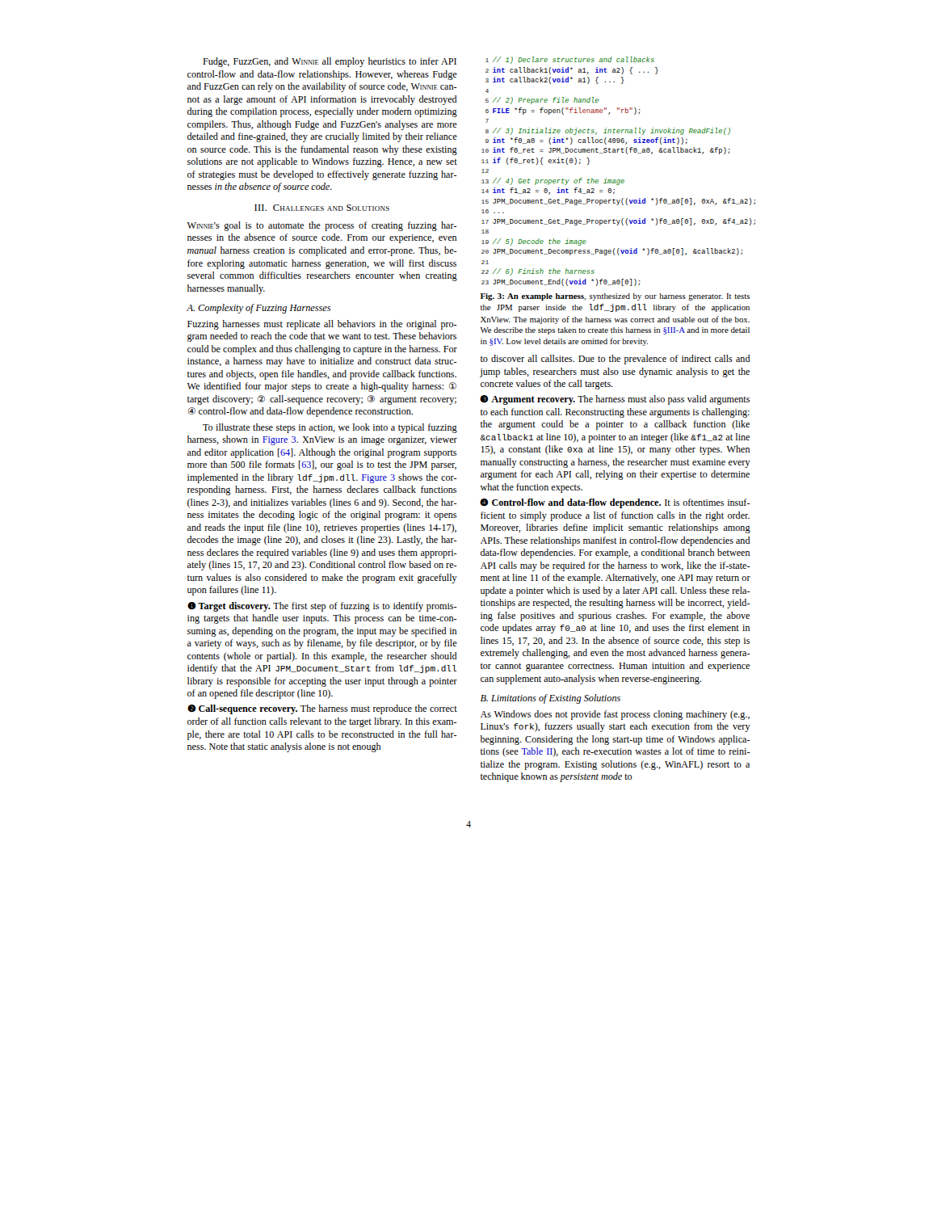Fudge, FuzzGen, and Winnie all employ heuristics to infer API control-flow and data-flow relationships. However, whereas Fudge and FuzzGen can rely on the availability of source code, Winnie cannot as a large amount of API information is irrevocably destroyed during the compilation process, especially under modern optimizing compilers. Thus, although Fudge and FuzzGen's analyses are more detailed and fine-grained, they are crucially limited by their reliance on source code. This is the fundamental reason why these existing solutions are not applicable to Windows fuzzing. Hence, a new set of strategies must be developed to effectively generate fuzzing harnesses in the absence of source code.
III. Challenges and Solutions
Winnie's goal is to automate the process of creating fuzzing harnesses in the absence of source code. From our experience, even manual harness creation is complicated and error-prone. Thus, before exploring automatic harness generation, we will first discuss several common difficulties researchers encounter when creating harnesses manually.
A. Complexity of Fuzzing Harnesses
Fuzzing harnesses must replicate all behaviors in the original program needed to reach the code that we want to test. These behaviors could be complex and thus challenging to capture in the harness. For instance, a harness may have to initialize and construct data structures and objects, open file handles, and provide callback functions. We identified four major steps to create a high-quality harness: ① target discovery; ② call-sequence recovery; ③ argument recovery; ④ control-flow and data-flow dependence reconstruction.
To illustrate these steps in action, we look into a typical fuzzing harness, shown in Figure 3. XnView is an image organizer, viewer and editor application [64]. Although the original program supports more than 500 file formats [63], our goal is to test the JPM parser, implemented in the library ldf_jpm.dll. Figure 3 shows the corresponding harness. First, the harness declares callback functions (lines 2-3), and initializes variables (lines 6 and 9). Second, the harness imitates the decoding logic of the original program: it opens and reads the input file (line 10), retrieves properties (lines 14-17), decodes the image (line 20), and closes it (line 23). Lastly, the harness declares the required variables (line 9) and uses them appropriately (lines 15, 17, 20 and 23). Conditional control flow based on return values is also considered to make the program exit gracefully upon failures (line 11).
❶ Target discovery. The first step of fuzzing is to identify promising targets that handle user inputs. This process can be time-consuming as, depending on the program, the input may be specified in a variety of ways, such as by filename, by file descriptor, or by file contents (whole or partial). In this example, the researcher should identify that the API JPM_Document_Start from ldf_jpm.dll library is responsible for accepting the user input through a pointer of an opened file descriptor (line 10).
❷ Call-sequence recovery. The harness must reproduce the correct order of all function calls relevant to the target library. In this example, there are total 10 API calls to be reconstructed in the full harness. Note that static analysis alone is not enough
1// 1) Declare structures and callbacks 2 int callback1(void* a1, int a2) { ... } 3 int callback2(void* a1) { ... } 4 5// 2) Prepare file handle 6 FILE *fp = fopen("filename", "rb"); 7 8// 3) Initialize objects, internally invoking ReadFile() 9 int *f0_a0 = (int*) calloc(4096, sizeof(int)); 10 int f0_ret = JPM_Document_Start(f0_a0, &callback1, &fp); 11 if (f0_ret){ exit(0); } 12 13// 4) Get property of the image 14 int f1_a2 = 0, int f4_a2 = 0; 15 JPM_Document_Get_Page_Property((void *)f0_a0[0], 0xA, &f1_a2); 16... 17 JPM_Document_Get_Page_Property((void *)f0_a0[0], 0xD, &f4_a2); 18 19// 5) Decode the image 20 JPM_Document_Decompress_Page((void *)f0_a0[0], &callback2); 21 22// 6) Finish the harness 23 JPM_Document_End((void *)f0_a0[0]);
Fig. 3: An example harness, synthesized by our harness generator. It tests the JPM parser inside the ldf_jpm.dll library of the application XnView. The majority of the harness was correct and usable out of the box. We describe the steps taken to create this harness in §III-A and in more detail in §IV. Low level details are omitted for brevity.
to discover all callsites. Due to the prevalence of indirect calls and jump tables, researchers must also use dynamic analysis to get the concrete values of the call targets.
❸ Argument recovery. The harness must also pass valid arguments to each function call. Reconstructing these arguments is challenging: the argument could be a pointer to a callback function (like &callback1 at line 10), a pointer to an integer (like &f1_a2 at line 15), a constant (like 0xa at line 15), or many other types. When manually constructing a harness, the researcher must examine every argument for each API call, relying on their expertise to determine what the function expects.
❹ Control-flow and data-flow dependence. It is oftentimes insufficient to simply produce a list of function calls in the right order. Moreover, libraries define implicit semantic relationships among APIs. These relationships manifest in control-flow dependencies and data-flow dependencies. For example, a conditional branch between API calls may be required for the harness to work, like the if-statement at line 11 of the example. Alternatively, one API may return or update a pointer which is used by a later API call. Unless these relationships are respected, the resulting harness will be incorrect, yielding false positives and spurious crashes. For example, the above code updates array f0_a0 at line 10, and uses the first element in lines 15, 17, 20, and 23. In the absence of source code, this step is extremely challenging, and even the most advanced harness generator cannot guarantee correctness. Human intuition and experience can supplement auto-analysis when reverse-engineering.
B. Limitations of Existing Solutions
As Windows does not provide fast process cloning machinery (e.g., Linux's fork), fuzzers usually start each execution from the very beginning. Considering the long start-up time of Windows applications (see Table II), each re-execution wastes a lot of time to reinitialize the program. Existing solutions (e.g., WinAFL) resort to a technique known as persistent mode to
4